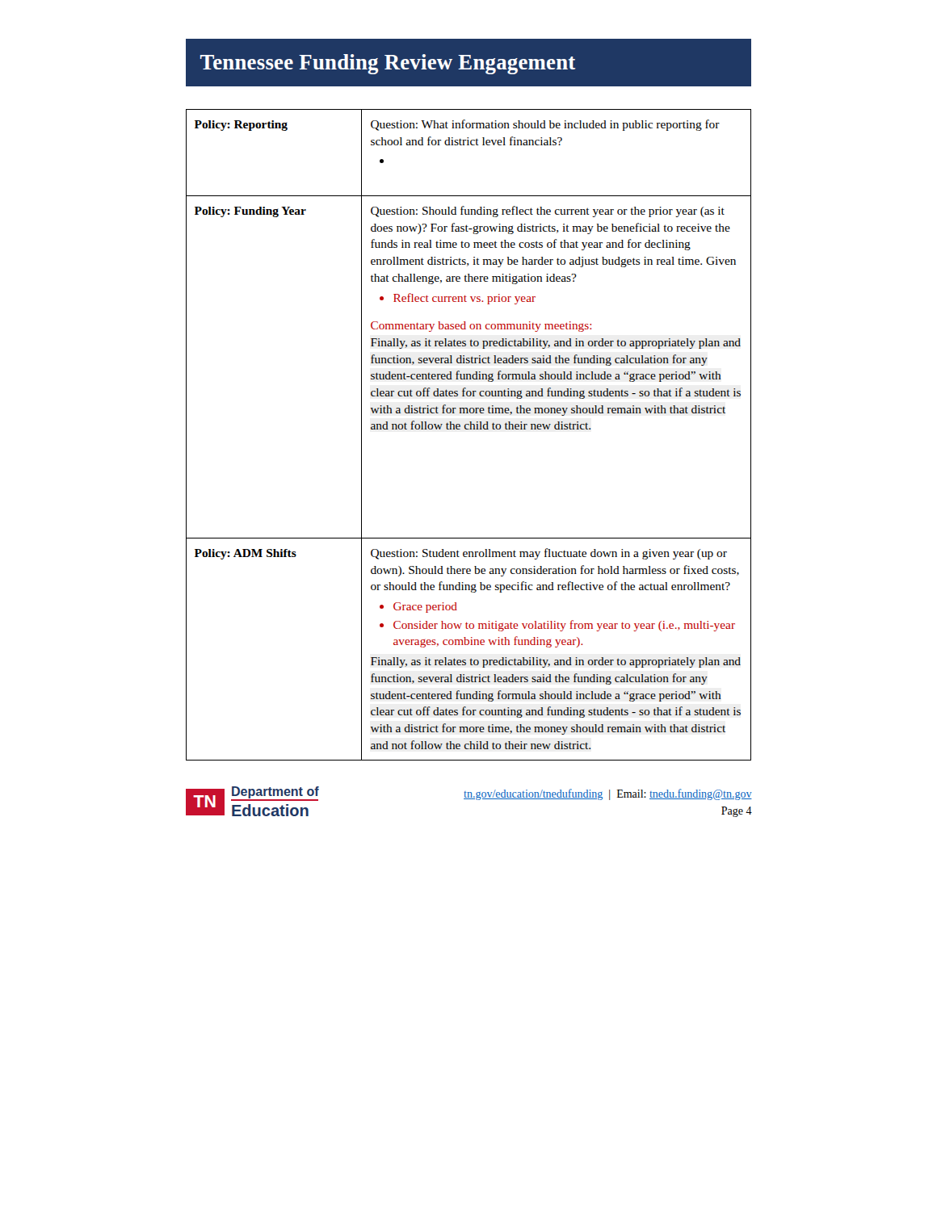Tennessee Funding Review Engagement
| Policy: Reporting | Question: What information should be included in public reporting for school and for district level financials? |
| Policy: Funding Year | Question: Should funding reflect the current year or the prior year (as it does now)? For fast-growing districts, it may be beneficial to receive the funds in real time to meet the costs of that year and for declining enrollment districts, it may be harder to adjust budgets in real time. Given that challenge, are there mitigation ideas? Reflect current vs. prior year Commentary based on community meetings: Finally, as it relates to predictability, and in order to appropriately plan and function, several district leaders said the funding calculation for any student-centered funding formula should include a “grace period” with clear cut off dates for counting and funding students - so that if a student is with a district for more time, the money should remain with that district and not follow the child to their new district. |
| Policy: ADM Shifts | Question: Student enrollment may fluctuate down in a given year (up or down). Should there be any consideration for hold harmless or fixed costs, or should the funding be specific and reflective of the actual enrollment? Grace period Consider how to mitigate volatility from year to year (i.e., multi-year averages, combine with funding year). Finally, as it relates to predictability, and in order to appropriately plan and function, several district leaders said the funding calculation for any student-centered funding formula should include a “grace period” with clear cut off dates for counting and funding students - so that if a student is with a district for more time, the money should remain with that district and not follow the child to their new district. |
TN
Department of Education
tn.gov/education/tnedufunding | Email: tnedu.funding@tn.gov
Page 4